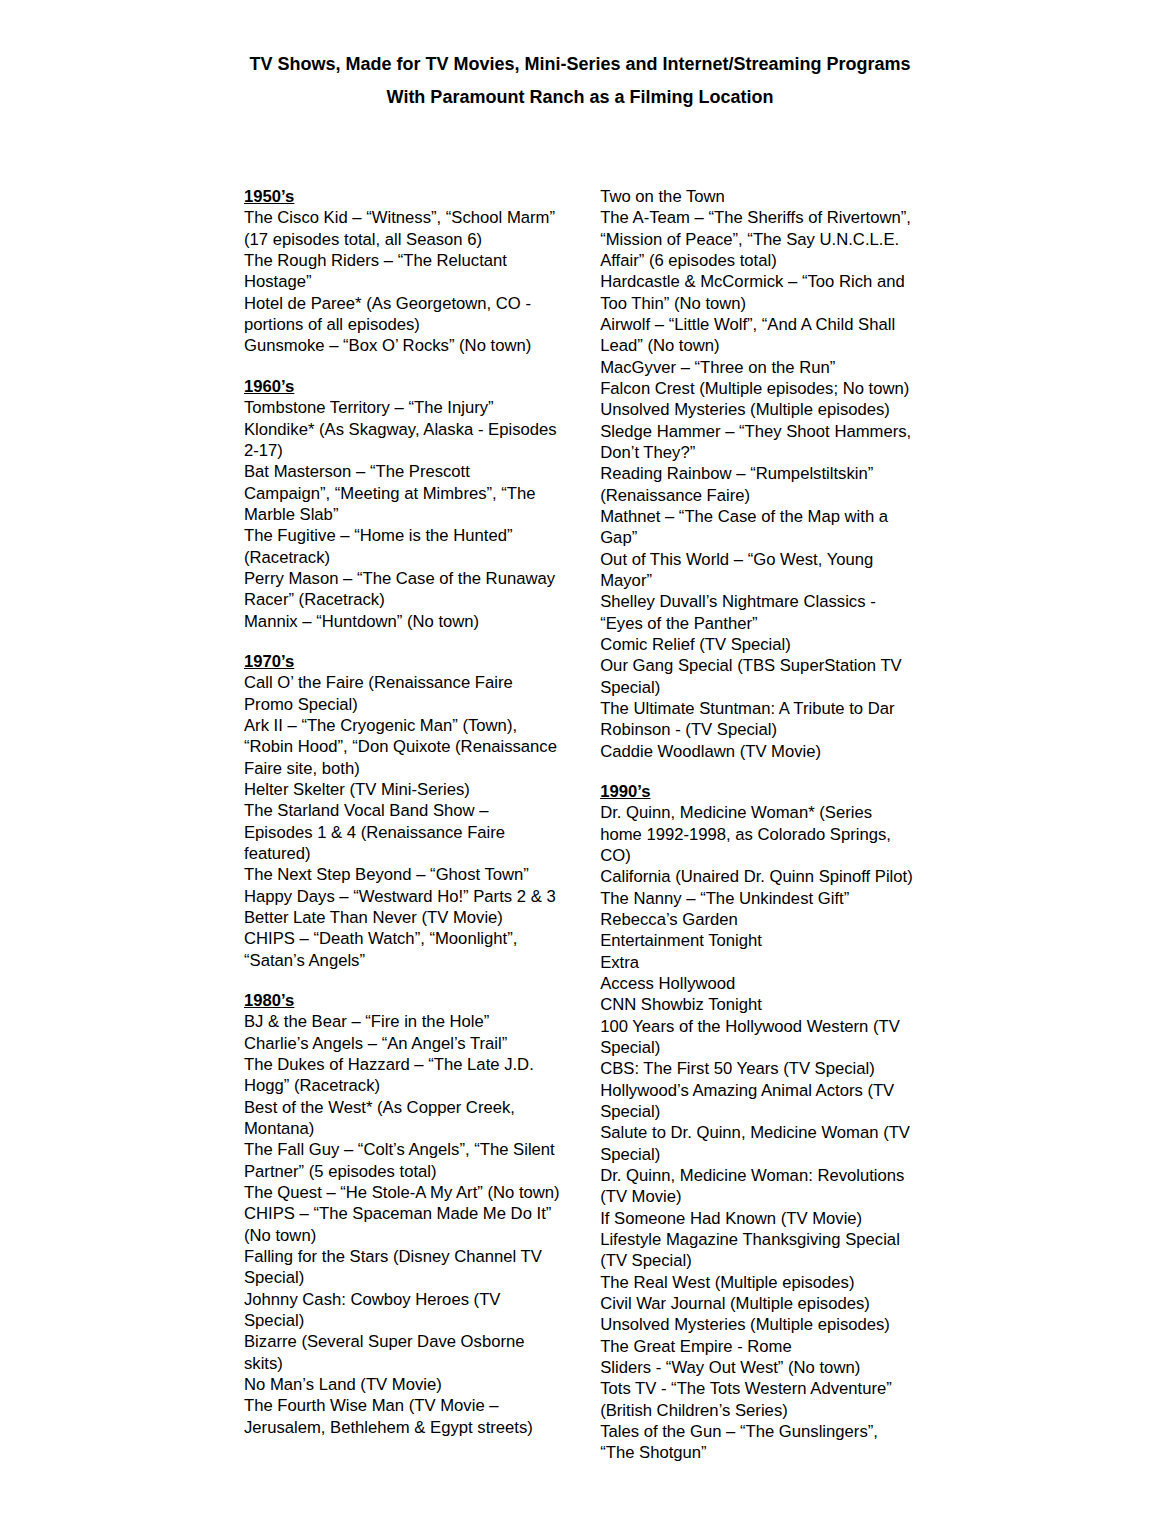TV Shows, Made for TV Movies, Mini-Series and Internet/Streaming Programs
With Paramount Ranch as a Filming Location
1950’s
The Cisco Kid – “Witness”, “School Marm” (17 episodes total, all Season 6)
The Rough Riders – “The Reluctant Hostage”
Hotel de Paree* (As Georgetown, CO - portions of all episodes)
Gunsmoke – “Box O’ Rocks” (No town)
1960’s
Tombstone Territory – “The Injury”
Klondike* (As Skagway, Alaska - Episodes 2-17)
Bat Masterson – “The Prescott Campaign”, “Meeting at Mimbres”, “The Marble Slab”
The Fugitive – “Home is the Hunted” (Racetrack)
Perry Mason – “The Case of the Runaway Racer” (Racetrack)
Mannix – “Huntdown” (No town)
1970’s
Call O’ the Faire (Renaissance Faire Promo Special)
Ark II – “The Cryogenic Man” (Town), “Robin Hood”, “Don Quixote (Renaissance Faire site, both)
Helter Skelter (TV Mini-Series)
The Starland Vocal Band Show – Episodes 1 & 4 (Renaissance Faire featured)
The Next Step Beyond – “Ghost Town”
Happy Days – “Westward Ho!” Parts 2 & 3
Better Late Than Never (TV Movie)
CHIPS – “Death Watch”, “Moonlight”, “Satan’s Angels”
1980’s
BJ & the Bear – “Fire in the Hole”
Charlie’s Angels – “An Angel’s Trail”
The Dukes of Hazzard – “The Late J.D. Hogg” (Racetrack)
Best of the West* (As Copper Creek, Montana)
The Fall Guy – “Colt’s Angels”, “The Silent Partner” (5 episodes total)
The Quest – “He Stole-A My Art” (No town)
CHIPS – “The Spaceman Made Me Do It” (No town)
Falling for the Stars (Disney Channel TV Special)
Johnny Cash: Cowboy Heroes (TV Special)
Bizarre (Several Super Dave Osborne skits)
No Man’s Land (TV Movie)
The Fourth Wise Man (TV Movie – Jerusalem, Bethlehem & Egypt streets)
Two on the Town
The A-Team – “The Sheriffs of Rivertown”, “Mission of Peace”, “The Say U.N.C.L.E. Affair” (6 episodes total)
Hardcastle & McCormick – “Too Rich and Too Thin” (No town)
Airwolf – “Little Wolf”, “And A Child Shall Lead” (No town)
MacGyver – “Three on the Run”
Falcon Crest (Multiple episodes; No town)
Unsolved Mysteries (Multiple episodes)
Sledge Hammer – “They Shoot Hammers, Don’t They?”
Reading Rainbow – “Rumpelstiltskin” (Renaissance Faire)
Mathnet – “The Case of the Map with a Gap”
Out of This World – “Go West, Young Mayor”
Shelley Duvall’s Nightmare Classics - “Eyes of the Panther”
Comic Relief (TV Special)
Our Gang Special (TBS SuperStation TV Special)
The Ultimate Stuntman: A Tribute to Dar Robinson - (TV Special)
Caddie Woodlawn (TV Movie)
1990’s
Dr. Quinn, Medicine Woman* (Series home 1992-1998, as Colorado Springs, CO)
California (Unaired Dr. Quinn Spinoff Pilot)
The Nanny – “The Unkindest Gift”
Rebecca’s Garden
Entertainment Tonight
Extra
Access Hollywood
CNN Showbiz Tonight
100 Years of the Hollywood Western (TV Special)
CBS: The First 50 Years (TV Special)
Hollywood’s Amazing Animal Actors (TV Special)
Salute to Dr. Quinn, Medicine Woman (TV Special)
Dr. Quinn, Medicine Woman: Revolutions (TV Movie)
If Someone Had Known (TV Movie)
Lifestyle Magazine Thanksgiving Special (TV Special)
The Real West (Multiple episodes)
Civil War Journal (Multiple episodes)
Unsolved Mysteries (Multiple episodes)
The Great Empire - Rome
Sliders - “Way Out West” (No town)
Tots TV - “The Tots Western Adventure” (British Children’s Series)
Tales of the Gun – “The Gunslingers”, “The Shotgun”